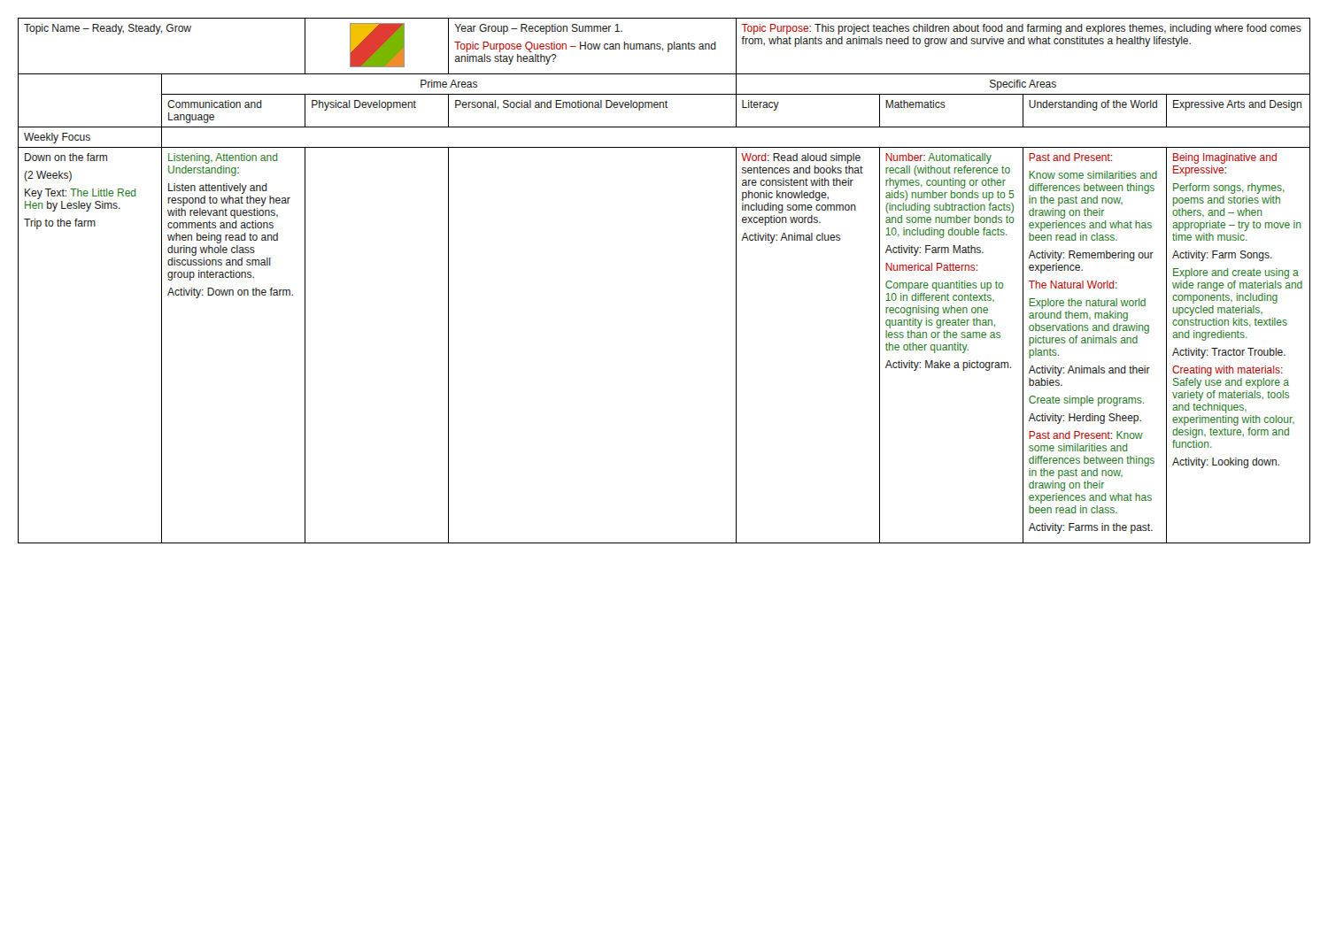| Topic Name – Ready, Steady, Grow | | Year Group – Reception Summer 1. Topic Purpose Question – How can humans, plants and animals stay healthy? | Topic Purpose : This project teaches children about food and farming and explores themes, including where food comes from, what plants and animals need to grow and survive and what constitutes a healthy lifestyle. |
| | Prime Areas | Specific Areas |
| Communication and Language | Physical Development | Personal, Social and Emotional Development | Literacy | Mathematics | Understanding of the World | Expressive Arts and Design |
| Weekly Focus | |
| Down on the farm (2 Weeks) Key Text: The Little Red Hen by Lesley Sims. Trip to the farm | Listening, Attention and Understanding : Listen attentively and respond to what they hear with relevant questions, comments and actions when being read to and during whole class discussions and small group interactions. Activity: Down on the farm. | | | Word : Read aloud simple sentences and books that are consistent with their phonic knowledge, including some common exception words. Activity: Animal clues | Number : Automatically recall (without reference to rhymes, counting or other aids) number bonds up to 5 (including subtraction facts) and some number bonds to 10, including double facts. Activity: Farm Maths. Numerical Patterns : Compare quantities up to 10 in different contexts, recognising when one quantity is greater than, less than or the same as the other quantity. Activity: Make a pictogram. | Past and Present : Know some similarities and differences between things in the past and now, drawing on their experiences and what has been read in class. Activity: Remembering our experience. The Natural World : Explore the natural world around them, making observations and drawing pictures of animals and plants. Activity: Animals and their babies. Create simple programs. Activity: Herding Sheep. Past and Present : Know some similarities and differences between things in the past and now, drawing on their experiences and what has been read in class. Activity: Farms in the past. | Being Imaginative and Expressive : Perform songs, rhymes, poems and stories with others, and – when appropriate – try to move in time with music. Activity: Farm Songs. Explore and create using a wide range of materials and components, including upcycled materials, construction kits, textiles and ingredients. Activity: Tractor Trouble. Creating with materials : Safely use and explore a variety of materials, tools and techniques, experimenting with colour, design, texture, form and function. Activity: Looking down. |